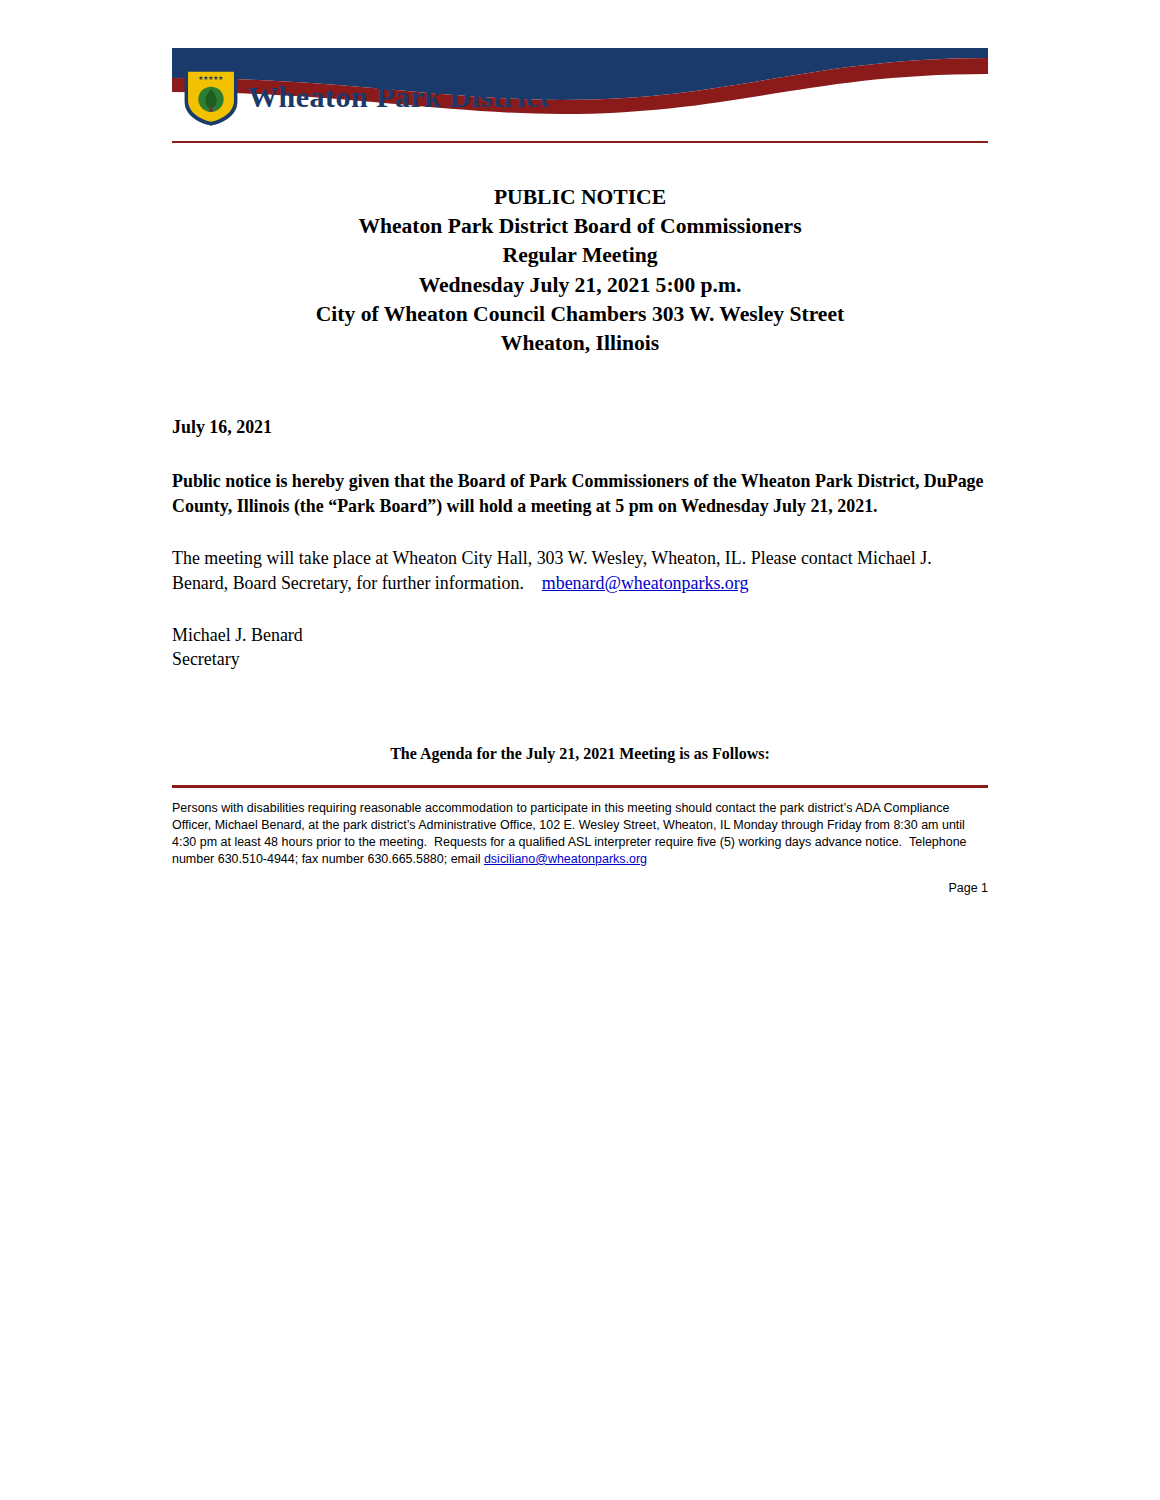★★★★★
Wheaton Park District
PUBLIC NOTICE Wheaton Park District Board of Commissioners Regular Meeting Wednesday July 21, 2021 5:00 p.m. City of Wheaton Council Chambers 303 W. Wesley Street Wheaton, Illinois
July 16, 2021
Public notice is hereby given that the Board of Park Commissioners of the Wheaton Park District, DuPage County, Illinois (the “Park Board”) will hold a meeting at 5 pm on Wednesday July 21, 2021.
The meeting will take place at Wheaton City Hall, 303 W. Wesley, Wheaton, IL. Please contact Michael J. Benard, Board Secretary, for further information. mbenard@wheatonparks.org
Michael J. Benard
Secretary
The Agenda for the July 21, 2021 Meeting is as Follows:
Persons with disabilities requiring reasonable accommodation to participate in this meeting should contact the park district’s ADA Compliance Officer, Michael Benard, at the park district’s Administrative Office, 102 E. Wesley Street, Wheaton, IL Monday through Friday from 8:30 am until 4:30 pm at least 48 hours prior to the meeting. Requests for a qualified ASL interpreter require five (5) working days advance notice. Telephone number 630.510-4944; fax number 630.665.5880; email dsiciliano@wheatonparks.org
Page 1